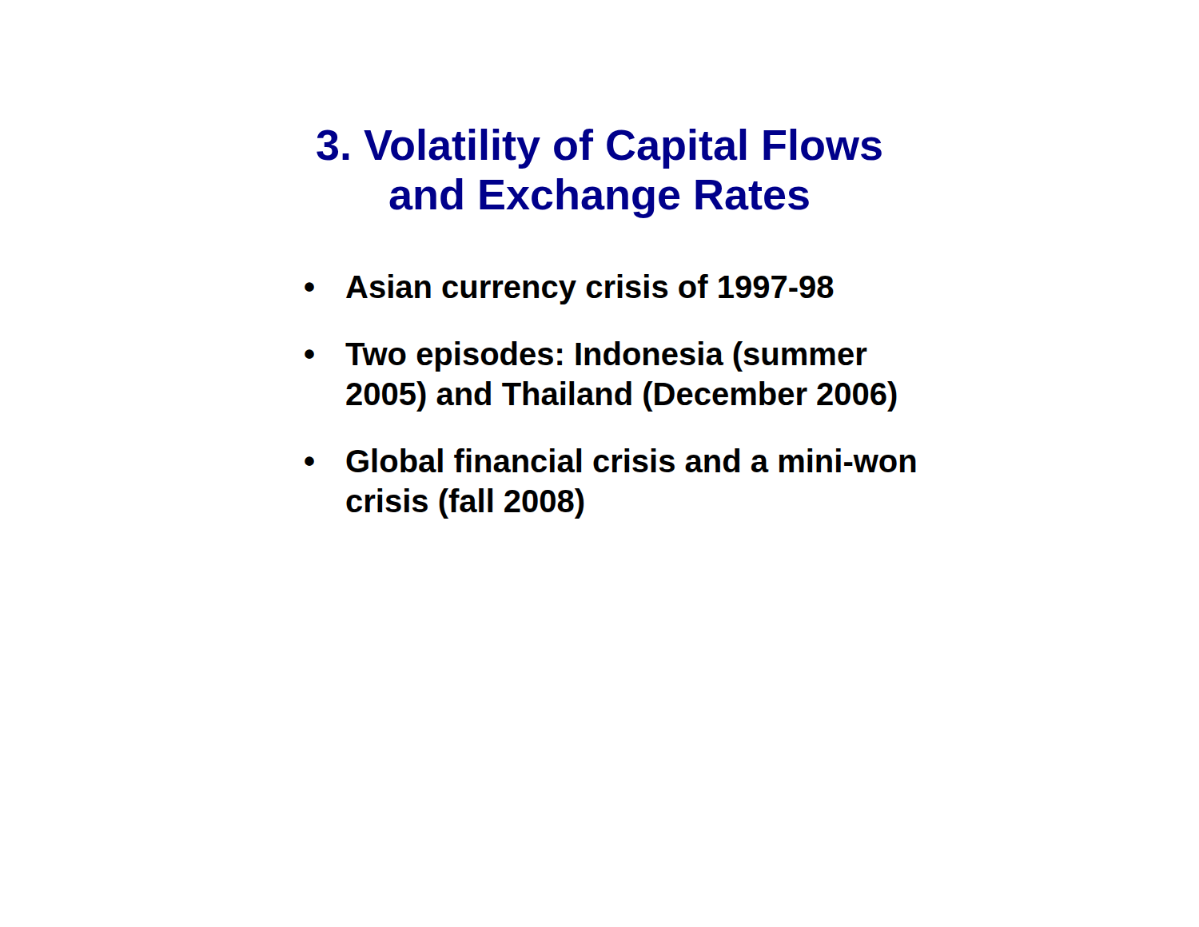3. Volatility of Capital Flows and Exchange Rates
Asian currency crisis of 1997-98
Two episodes: Indonesia (summer 2005) and Thailand (December 2006)
Global financial crisis and a mini-won crisis (fall 2008)